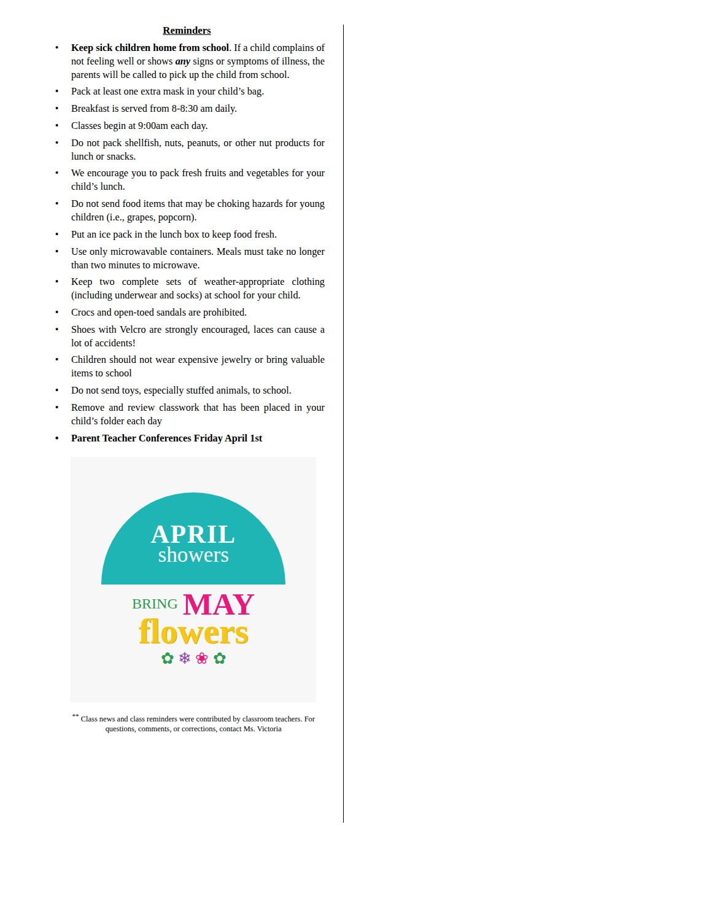Reminders
Keep sick children home from school. If a child complains of not feeling well or shows any signs or symptoms of illness, the parents will be called to pick up the child from school.
Pack at least one extra mask in your child’s bag.
Breakfast is served from 8-8:30 am daily.
Classes begin at 9:00am each day.
Do not pack shellfish, nuts, peanuts, or other nut products for lunch or snacks.
We encourage you to pack fresh fruits and vegetables for your child’s lunch.
Do not send food items that may be choking hazards for young children (i.e., grapes, popcorn).
Put an ice pack in the lunch box to keep food fresh.
Use only microwavable containers. Meals must take no longer than two minutes to microwave.
Keep two complete sets of weather-appropriate clothing (including underwear and socks) at school for your child.
Crocs and open-toed sandals are prohibited.
Shoes with Velcro are strongly encouraged, laces can cause a lot of accidents!
Children should not wear expensive jewelry or bring valuable items to school
Do not send toys, especially stuffed animals, to school.
Remove and review classwork that has been placed in your child’s folder each day
Parent Teacher Conferences Friday April 1st
APRIL
showers
BRING MAY
flowers
✿ ❄ ❀ ✿
** Class news and class reminders were contributed by classroom teachers. For questions, comments, or corrections, contact Ms. Victoria